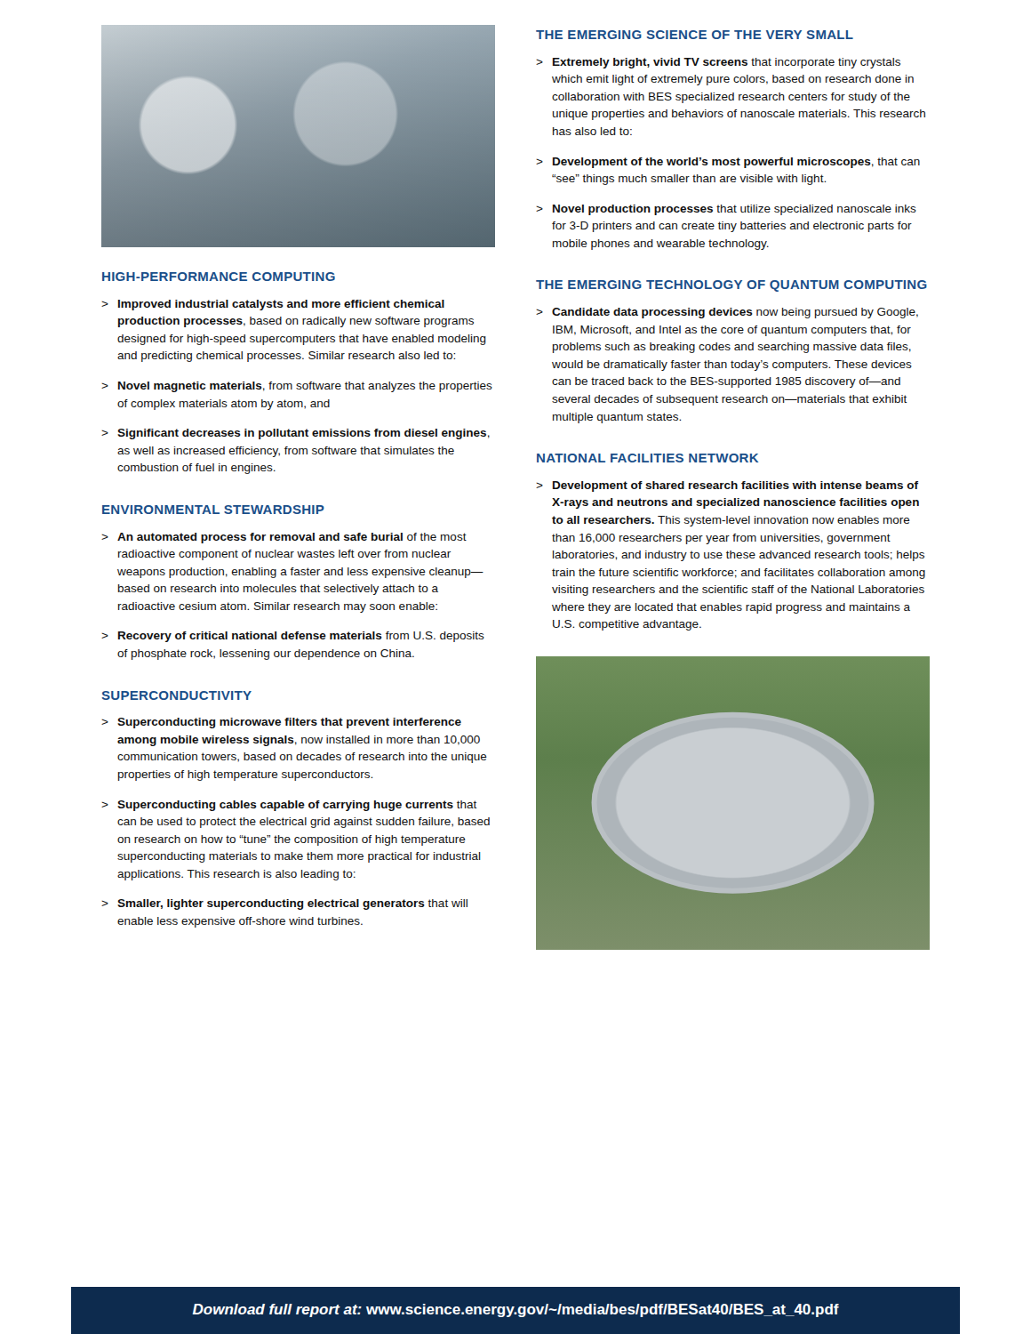High-Performance Computing
Improved industrial catalysts and more efficient chemical production processes, based on radically new software programs designed for high-speed supercomputers that have enabled modeling and predicting chemical processes. Similar research also led to:
Novel magnetic materials, from software that analyzes the properties of complex materials atom by atom, and
Significant decreases in pollutant emissions from diesel engines, as well as increased efficiency, from software that simulates the combustion of fuel in engines.
Environmental Stewardship
An automated process for removal and safe burial of the most radioactive component of nuclear wastes left over from nuclear weapons production, enabling a faster and less expensive cleanup—based on research into molecules that selectively attach to a radioactive cesium atom. Similar research may soon enable:
Recovery of critical national defense materials from U.S. deposits of phosphate rock, lessening our dependence on China.
Superconductivity
Superconducting microwave filters that prevent interference among mobile wireless signals, now installed in more than 10,000 communication towers, based on decades of research into the unique properties of high temperature superconductors.
Superconducting cables capable of carrying huge currents that can be used to protect the electrical grid against sudden failure, based on research on how to “tune” the composition of high temperature superconducting materials to make them more practical for industrial applications. This research is also leading to:
Smaller, lighter superconducting electrical generators that will enable less expensive off-shore wind turbines.
The Emerging Science of the Very Small
Extremely bright, vivid TV screens that incorporate tiny crystals which emit light of extremely pure colors, based on research done in collaboration with BES specialized research centers for study of the unique properties and behaviors of nanoscale materials. This research has also led to:
Development of the world’s most powerful microscopes, that can “see” things much smaller than are visible with light.
Novel production processes that utilize specialized nanoscale inks for 3-D printers and can create tiny batteries and electronic parts for mobile phones and wearable technology.
The Emerging Technology of Quantum Computing
Candidate data processing devices now being pursued by Google, IBM, Microsoft, and Intel as the core of quantum computers that, for problems such as breaking codes and searching massive data files, would be dramatically faster than today’s computers. These devices can be traced back to the BES-supported 1985 discovery of—and several decades of subsequent research on—materials that exhibit multiple quantum states.
National Facilities Network
Development of shared research facilities with intense beams of X-rays and neutrons and specialized nanoscience facilities open to all researchers. This system-level innovation now enables more than 16,000 researchers per year from universities, government laboratories, and industry to use these advanced research tools; helps train the future scientific workforce; and facilitates collaboration among visiting researchers and the scientific staff of the National Laboratories where they are located that enables rapid progress and maintains a U.S. competitive advantage.
Download full report at: www.science.energy.gov/~/media/bes/pdf/BESat40/BES_at_40.pdf